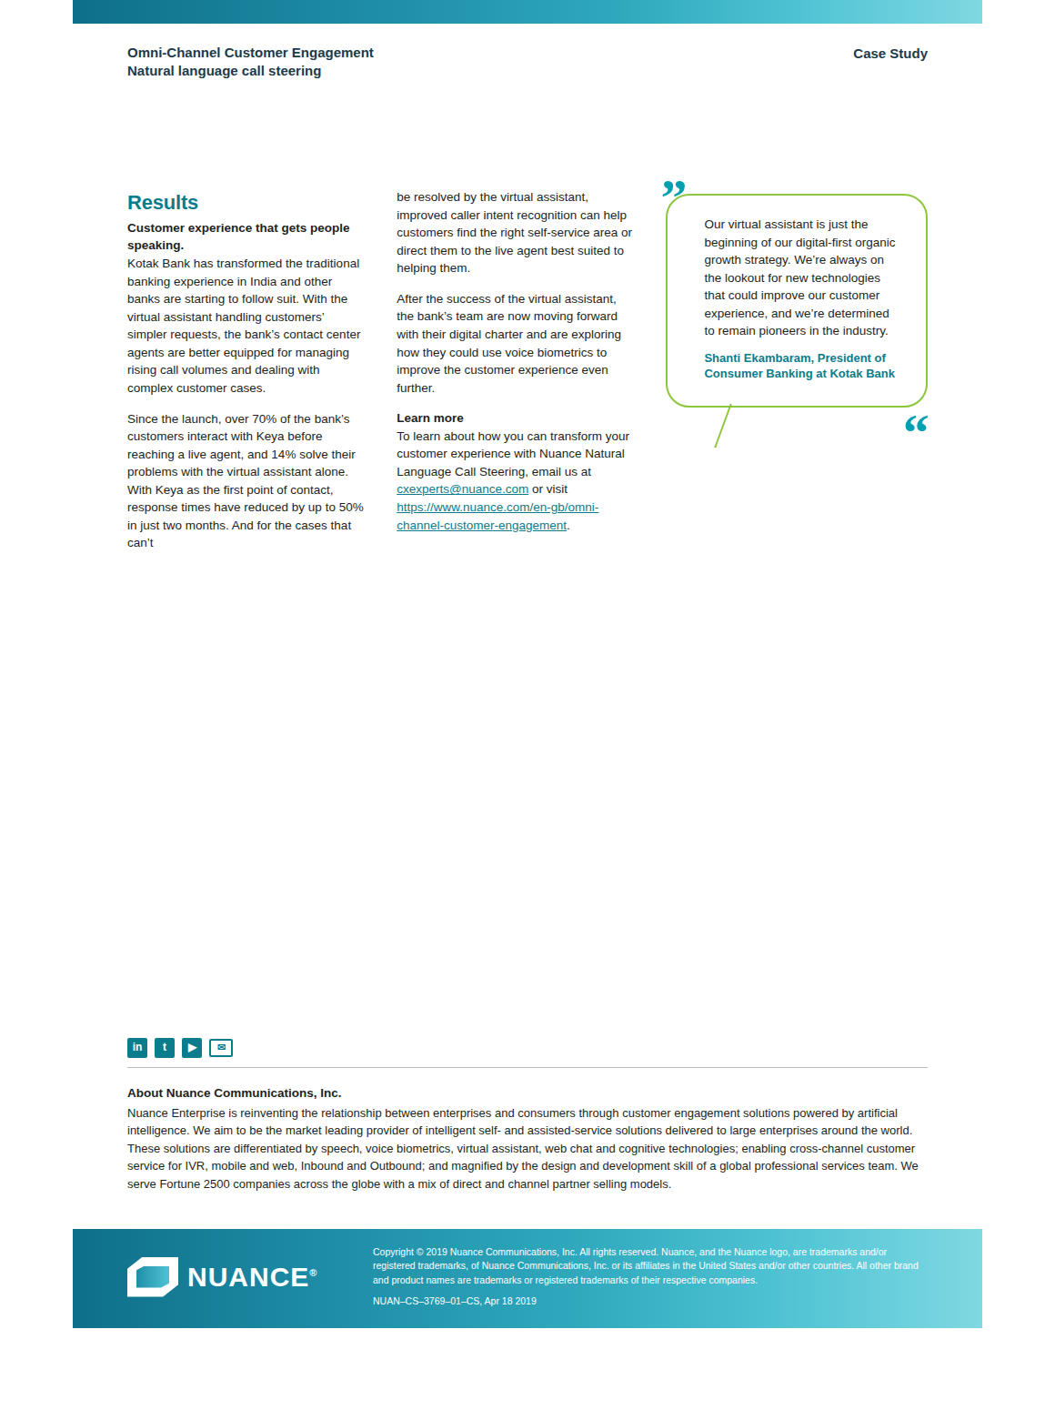Omni-Channel Customer Engagement
Natural language call steering
Case Study
Results
Customer experience that gets people speaking.
Kotak Bank has transformed the traditional banking experience in India and other banks are starting to follow suit. With the virtual assistant handling customers’ simpler requests, the bank’s contact center agents are better equipped for managing rising call volumes and dealing with complex customer cases.
Since the launch, over 70% of the bank’s customers interact with Keya before reaching a live agent, and 14% solve their problems with the virtual assistant alone. With Keya as the first point of contact, response times have reduced by up to 50% in just two months. And for the cases that can’t
be resolved by the virtual assistant, improved caller intent recognition can help customers find the right self-service area or direct them to the live agent best suited to helping them.
After the success of the virtual assistant, the bank’s team are now moving forward with their digital charter and are exploring how they could use voice biometrics to improve the customer experience even further.
Learn more
To learn about how you can transform your customer experience with Nuance Natural Language Call Steering, email us at cxexperts@nuance.com or visit https://www.nuance.com/en-gb/omni-channel-customer-engagement.
”
Our virtual assistant is just the beginning of our digital-first organic growth strategy. We’re always on the lookout for new technologies that could improve our customer experience, and we’re determined to remain pioneers in the industry.
Shanti Ekambaram, President of Consumer Banking at Kotak Bank
”
in t ▶ ✉
About Nuance Communications, Inc.
Nuance Enterprise is reinventing the relationship between enterprises and consumers through customer engagement solutions powered by artificial intelligence. We aim to be the market leading provider of intelligent self- and assisted-service solutions delivered to large enterprises around the world. These solutions are differentiated by speech, voice biometrics, virtual assistant, web chat and cognitive technologies; enabling cross-channel customer service for IVR, mobile and web, Inbound and Outbound; and magnified by the design and development skill of a global professional services team. We serve Fortune 2500 companies across the globe with a mix of direct and channel partner selling models.
NUANCE®
Copyright © 2019 Nuance Communications, Inc. All rights reserved. Nuance, and the Nuance logo, are trademarks and/or registered trademarks, of Nuance Communications, Inc. or its affiliates in the United States and/or other countries. All other brand and product names are trademarks or registered trademarks of their respective companies. NUAN–CS–3769–01–CS, Apr 18 2019